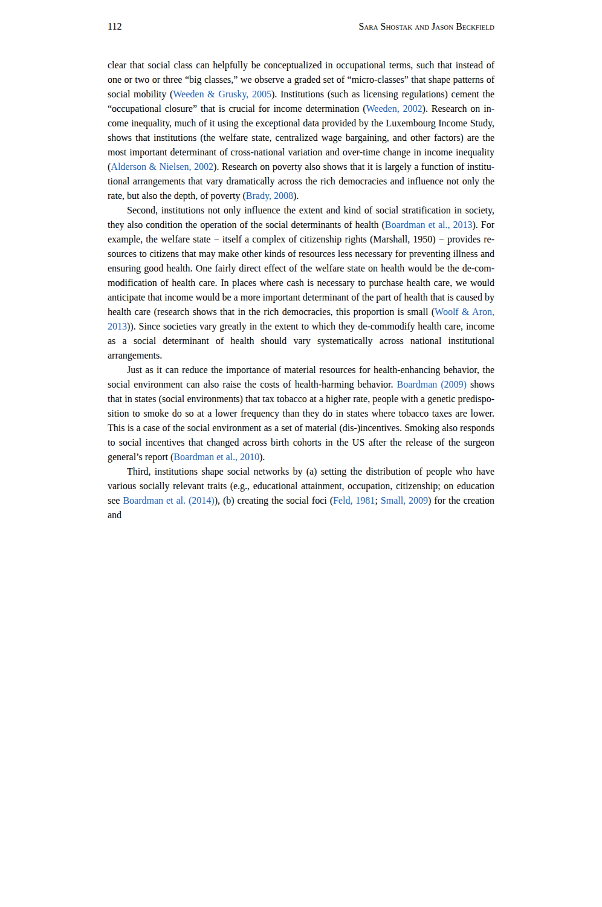112 Sara Shostak and Jason Beckfield
clear that social class can helpfully be conceptualized in occupational terms, such that instead of one or two or three “big classes,” we observe a graded set of “micro-classes” that shape patterns of social mobility (Weeden & Grusky, 2005). Institutions (such as licensing regulations) cement the “occupational closure” that is crucial for income determination (Weeden, 2002). Research on income inequality, much of it using the exceptional data provided by the Luxembourg Income Study, shows that institutions (the welfare state, centralized wage bargaining, and other factors) are the most important determinant of cross-national variation and over-time change in income inequality (Alderson & Nielsen, 2002). Research on poverty also shows that it is largely a function of institutional arrangements that vary dramatically across the rich democracies and influence not only the rate, but also the depth, of poverty (Brady, 2008).
Second, institutions not only influence the extent and kind of social stratification in society, they also condition the operation of the social determinants of health (Boardman et al., 2013). For example, the welfare state − itself a complex of citizenship rights (Marshall, 1950) − provides resources to citizens that may make other kinds of resources less necessary for preventing illness and ensuring good health. One fairly direct effect of the welfare state on health would be the de-commodification of health care. In places where cash is necessary to purchase health care, we would anticipate that income would be a more important determinant of the part of health that is caused by health care (research shows that in the rich democracies, this proportion is small (Woolf & Aron, 2013)). Since societies vary greatly in the extent to which they de-commodify health care, income as a social determinant of health should vary systematically across national institutional arrangements.
Just as it can reduce the importance of material resources for health-enhancing behavior, the social environment can also raise the costs of health-harming behavior. Boardman (2009) shows that in states (social environments) that tax tobacco at a higher rate, people with a genetic predisposition to smoke do so at a lower frequency than they do in states where tobacco taxes are lower. This is a case of the social environment as a set of material (dis-)incentives. Smoking also responds to social incentives that changed across birth cohorts in the US after the release of the surgeon general’s report (Boardman et al., 2010).
Third, institutions shape social networks by (a) setting the distribution of people who have various socially relevant traits (e.g., educational attainment, occupation, citizenship; on education see Boardman et al. (2014)), (b) creating the social foci (Feld, 1981; Small, 2009) for the creation and